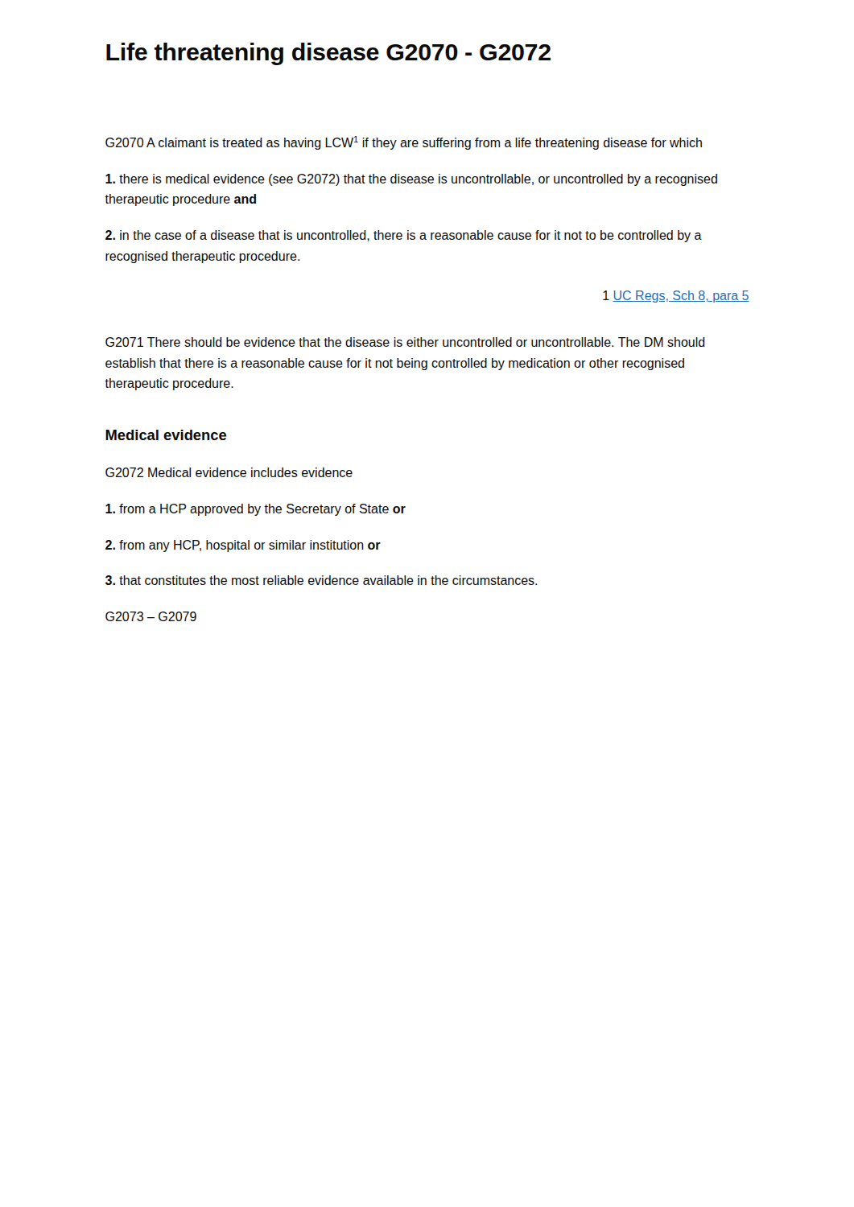Life threatening disease G2070 - G2072
G2070 A claimant is treated as having LCW1 if they are suffering from a life threatening disease for which
1. there is medical evidence (see G2072) that the disease is uncontrollable, or uncontrolled by a recognised therapeutic procedure and
2. in the case of a disease that is uncontrolled, there is a reasonable cause for it not to be controlled by a recognised therapeutic procedure.
1 UC Regs, Sch 8, para 5
G2071 There should be evidence that the disease is either uncontrolled or uncontrollable. The DM should establish that there is a reasonable cause for it not being controlled by medication or other recognised therapeutic procedure.
Medical evidence
G2072 Medical evidence includes evidence
1. from a HCP approved by the Secretary of State or
2. from any HCP, hospital or similar institution or
3. that constitutes the most reliable evidence available in the circumstances.
G2073 – G2079